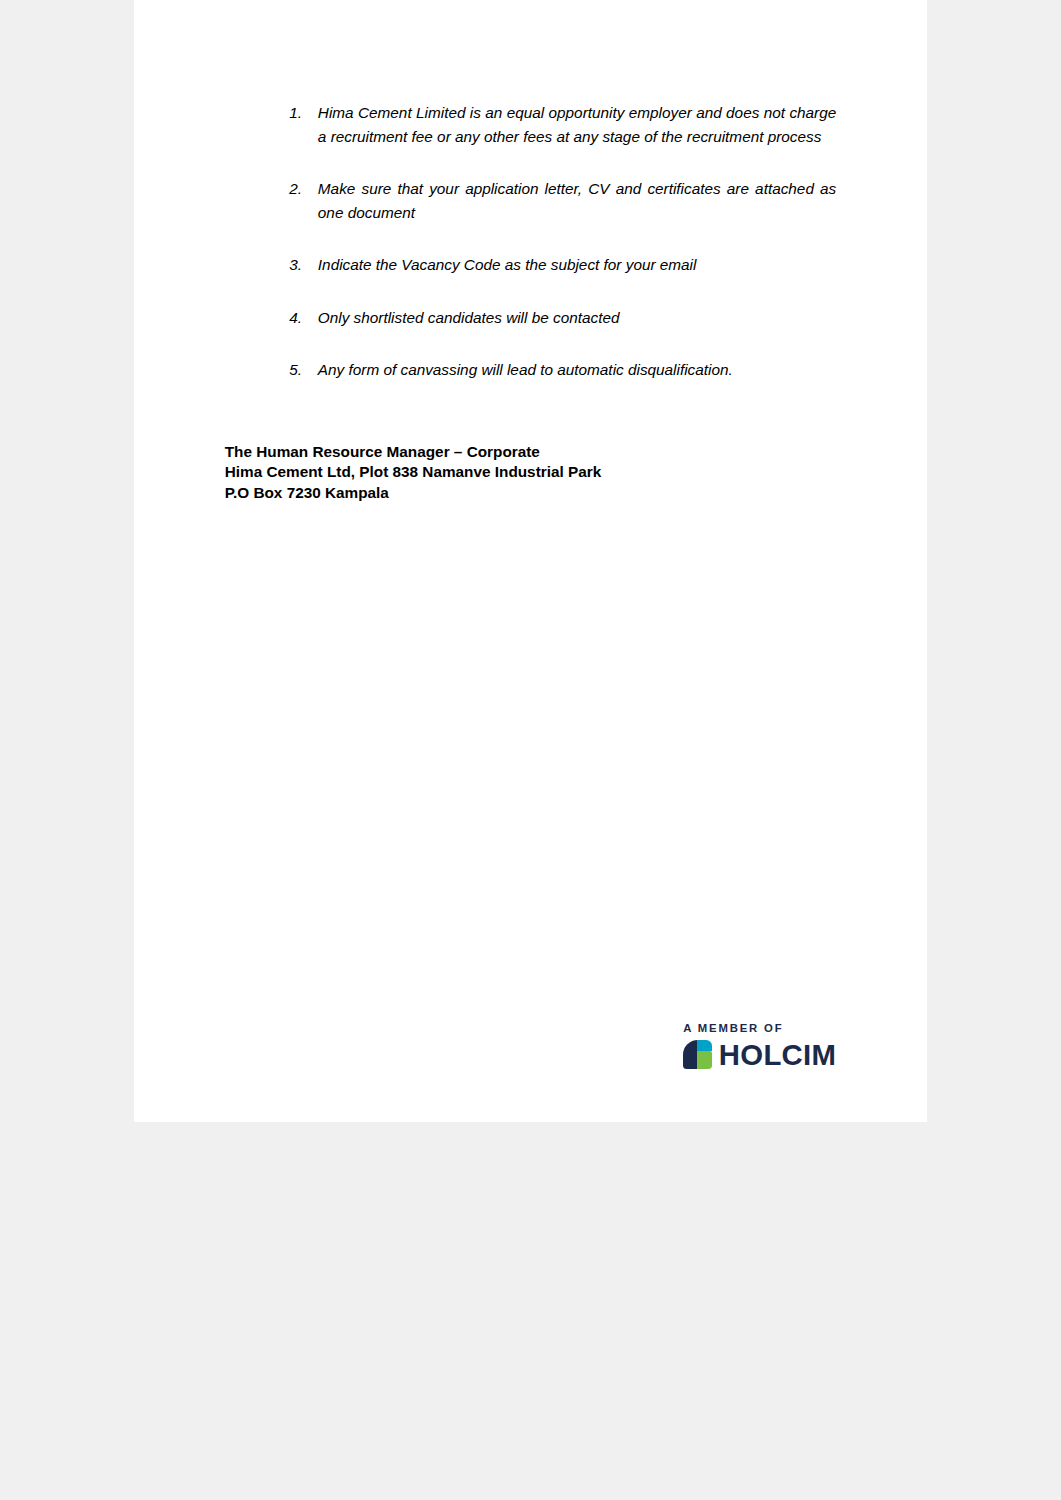Hima Cement Limited is an equal opportunity employer and does not charge a recruitment fee or any other fees at any stage of the recruitment process
Make sure that your application letter, CV and certificates are attached as one document
Indicate the Vacancy Code as the subject for your email
Only shortlisted candidates will be contacted
Any form of canvassing will lead to automatic disqualification.
The Human Resource Manager – Corporate
Hima Cement Ltd, Plot 838 Namanve Industrial Park
P.O Box 7230 Kampala
A MEMBER OF
HOLCIM